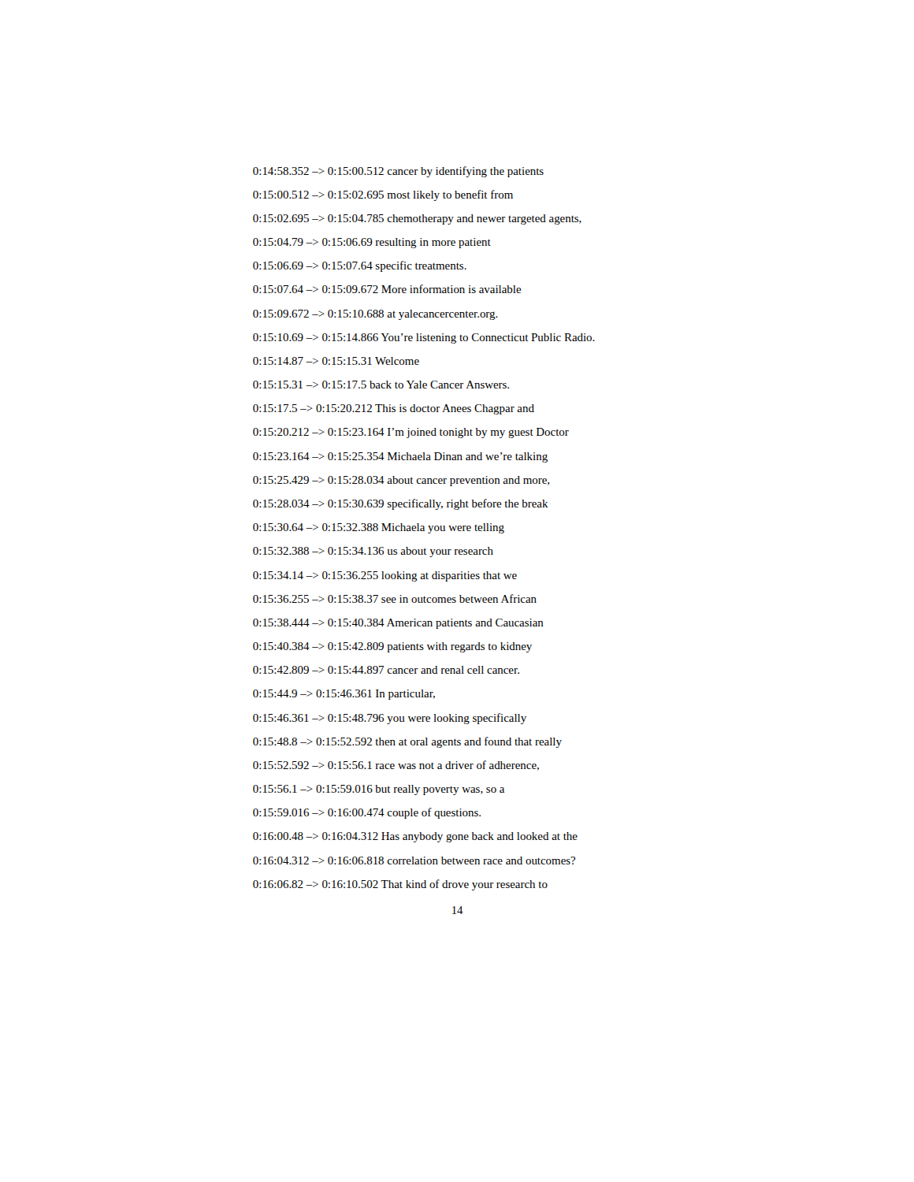0:14:58.352 –> 0:15:00.512 cancer by identifying the patients
0:15:00.512 –> 0:15:02.695 most likely to benefit from
0:15:02.695 –> 0:15:04.785 chemotherapy and newer targeted agents,
0:15:04.79 –> 0:15:06.69 resulting in more patient
0:15:06.69 –> 0:15:07.64 specific treatments.
0:15:07.64 –> 0:15:09.672 More information is available
0:15:09.672 –> 0:15:10.688 at yalecancercenter.org.
0:15:10.69 –> 0:15:14.866 You’re listening to Connecticut Public Radio.
0:15:14.87 –> 0:15:15.31 Welcome
0:15:15.31 –> 0:15:17.5 back to Yale Cancer Answers.
0:15:17.5 –> 0:15:20.212 This is doctor Anees Chagpar and
0:15:20.212 –> 0:15:23.164 I’m joined tonight by my guest Doctor
0:15:23.164 –> 0:15:25.354 Michaela Dinan and we’re talking
0:15:25.429 –> 0:15:28.034 about cancer prevention and more,
0:15:28.034 –> 0:15:30.639 specifically, right before the break
0:15:30.64 –> 0:15:32.388 Michaela you were telling
0:15:32.388 –> 0:15:34.136 us about your research
0:15:34.14 –> 0:15:36.255 looking at disparities that we
0:15:36.255 –> 0:15:38.37 see in outcomes between African
0:15:38.444 –> 0:15:40.384 American patients and Caucasian
0:15:40.384 –> 0:15:42.809 patients with regards to kidney
0:15:42.809 –> 0:15:44.897 cancer and renal cell cancer.
0:15:44.9 –> 0:15:46.361 In particular,
0:15:46.361 –> 0:15:48.796 you were looking specifically
0:15:48.8 –> 0:15:52.592 then at oral agents and found that really
0:15:52.592 –> 0:15:56.1 race was not a driver of adherence,
0:15:56.1 –> 0:15:59.016 but really poverty was, so a
0:15:59.016 –> 0:16:00.474 couple of questions.
0:16:00.48 –> 0:16:04.312 Has anybody gone back and looked at the
0:16:04.312 –> 0:16:06.818 correlation between race and outcomes?
0:16:06.82 –> 0:16:10.502 That kind of drove your research to
14